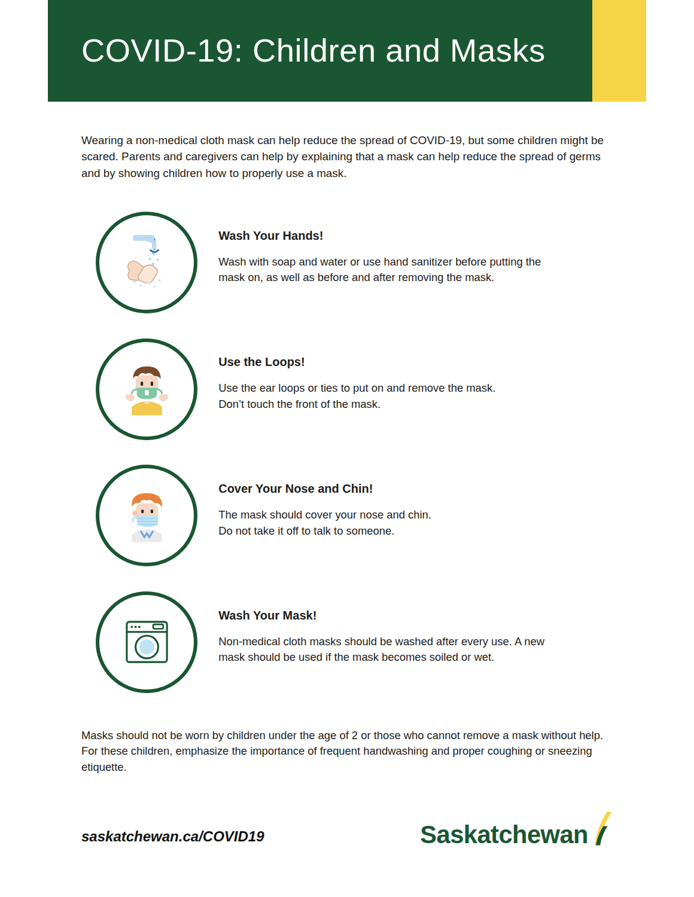COVID-19: Children and Masks
Wearing a non-medical cloth mask can help reduce the spread of COVID-19, but some children might be scared. Parents and caregivers can help by explaining that a mask can help reduce the spread of germs and by showing children how to properly use a mask.
Wash Your Hands!
Wash with soap and water or use hand sanitizer before putting the mask on, as well as before and after removing the mask.
Use the Loops!
Use the ear loops or ties to put on and remove the mask.
Don’t touch the front of the mask.
Cover Your Nose and Chin!
The mask should cover your nose and chin.
Do not take it off to talk to someone.
Wash Your Mask!
Non-medical cloth masks should be washed after every use. A new mask should be used if the mask becomes soiled or wet.
Masks should not be worn by children under the age of 2 or those who cannot remove a mask without help. For these children, emphasize the importance of frequent handwashing and proper coughing or sneezing etiquette.
saskatchewan.ca/COVID19
Saskatchewan